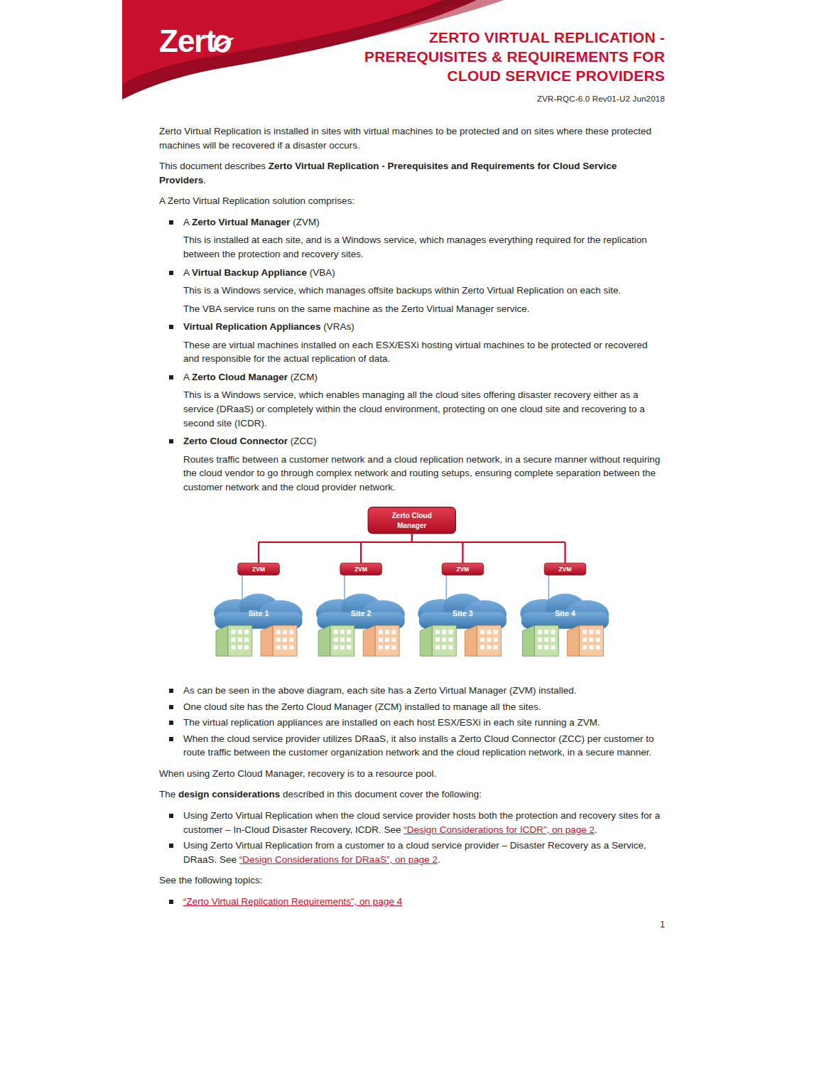Zertø
Zerto Virtual Replication -
Prerequisites & Requirements for
Cloud Service Providers
ZVR-RQC-6.0 Rev01-U2 Jun2018
Zerto Virtual Replication is installed in sites with virtual machines to be protected and on sites where these protected machines will be recovered if a disaster occurs.
This document describes Zerto Virtual Replication - Prerequisites and Requirements for Cloud Service Providers.
A Zerto Virtual Replication solution comprises:
A Zerto Virtual Manager (ZVM)
This is installed at each site, and is a Windows service, which manages everything required for the replication between the protection and recovery sites.
A Virtual Backup Appliance (VBA)
This is a Windows service, which manages offsite backups within Zerto Virtual Replication on each site.
The VBA service runs on the same machine as the Zerto Virtual Manager service.
Virtual Replication Appliances (VRAs)
These are virtual machines installed on each ESX/ESXi hosting virtual machines to be protected or recovered and responsible for the actual replication of data.
A Zerto Cloud Manager (ZCM)
This is a Windows service, which enables managing all the cloud sites offering disaster recovery either as a service (DRaaS) or completely within the cloud environment, protecting on one cloud site and recovering to a second site (ICDR).
Zerto Cloud Connector (ZCC)
Routes traffic between a customer network and a cloud replication network, in a secure manner without requiring the cloud vendor to go through complex network and routing setups, ensuring complete separation between the customer network and the cloud provider network.
Zerto Cloud Manager ZVM ZVM ZVM ZVM Site 1 Site 2 Site 3 Site 4
As can be seen in the above diagram, each site has a Zerto Virtual Manager (ZVM) installed.
One cloud site has the Zerto Cloud Manager (ZCM) installed to manage all the sites.
The virtual replication appliances are installed on each host ESX/ESXi in each site running a ZVM.
When the cloud service provider utilizes DRaaS, it also installs a Zerto Cloud Connector (ZCC) per customer to route traffic between the customer organization network and the cloud replication network, in a secure manner.
When using Zerto Cloud Manager, recovery is to a resource pool.
The design considerations described in this document cover the following:
Using Zerto Virtual Replication when the cloud service provider hosts both the protection and recovery sites for a customer – In-Cloud Disaster Recovery, ICDR. See “Design Considerations for ICDR”, on page 2.
Using Zerto Virtual Replication from a customer to a cloud service provider – Disaster Recovery as a Service, DRaaS. See “Design Considerations for DRaaS”, on page 2.
See the following topics:
“Zerto Virtual Replication Requirements”, on page 4
1